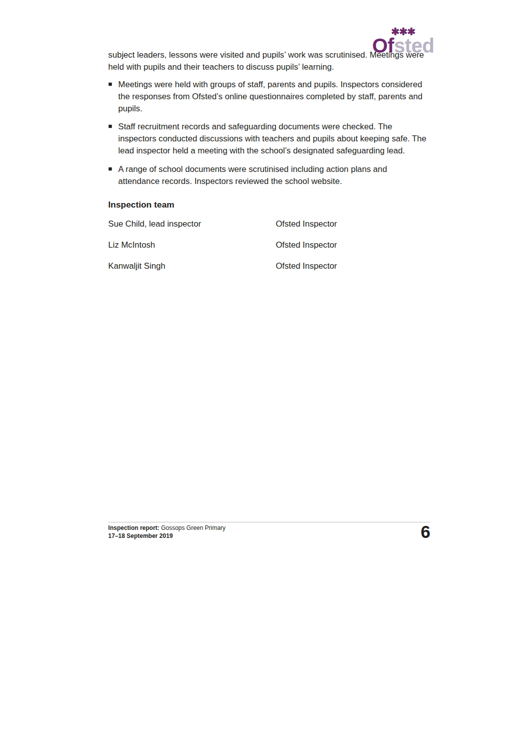✱✱✱
Ofsted
subject leaders, lessons were visited and pupils’ work was scrutinised. Meetings were held with pupils and their teachers to discuss pupils’ learning.
Meetings were held with groups of staff, parents and pupils. Inspectors considered the responses from Ofsted’s online questionnaires completed by staff, parents and pupils.
Staff recruitment records and safeguarding documents were checked. The inspectors conducted discussions with teachers and pupils about keeping safe. The lead inspector held a meeting with the school’s designated safeguarding lead.
A range of school documents were scrutinised including action plans and attendance records. Inspectors reviewed the school website.
Inspection team
| Sue Child, lead inspector | Ofsted Inspector |
| Liz McIntosh | Ofsted Inspector |
| Kanwaljit Singh | Ofsted Inspector |
Inspection report: Gossops Green Primary
17–18 September 2019
6